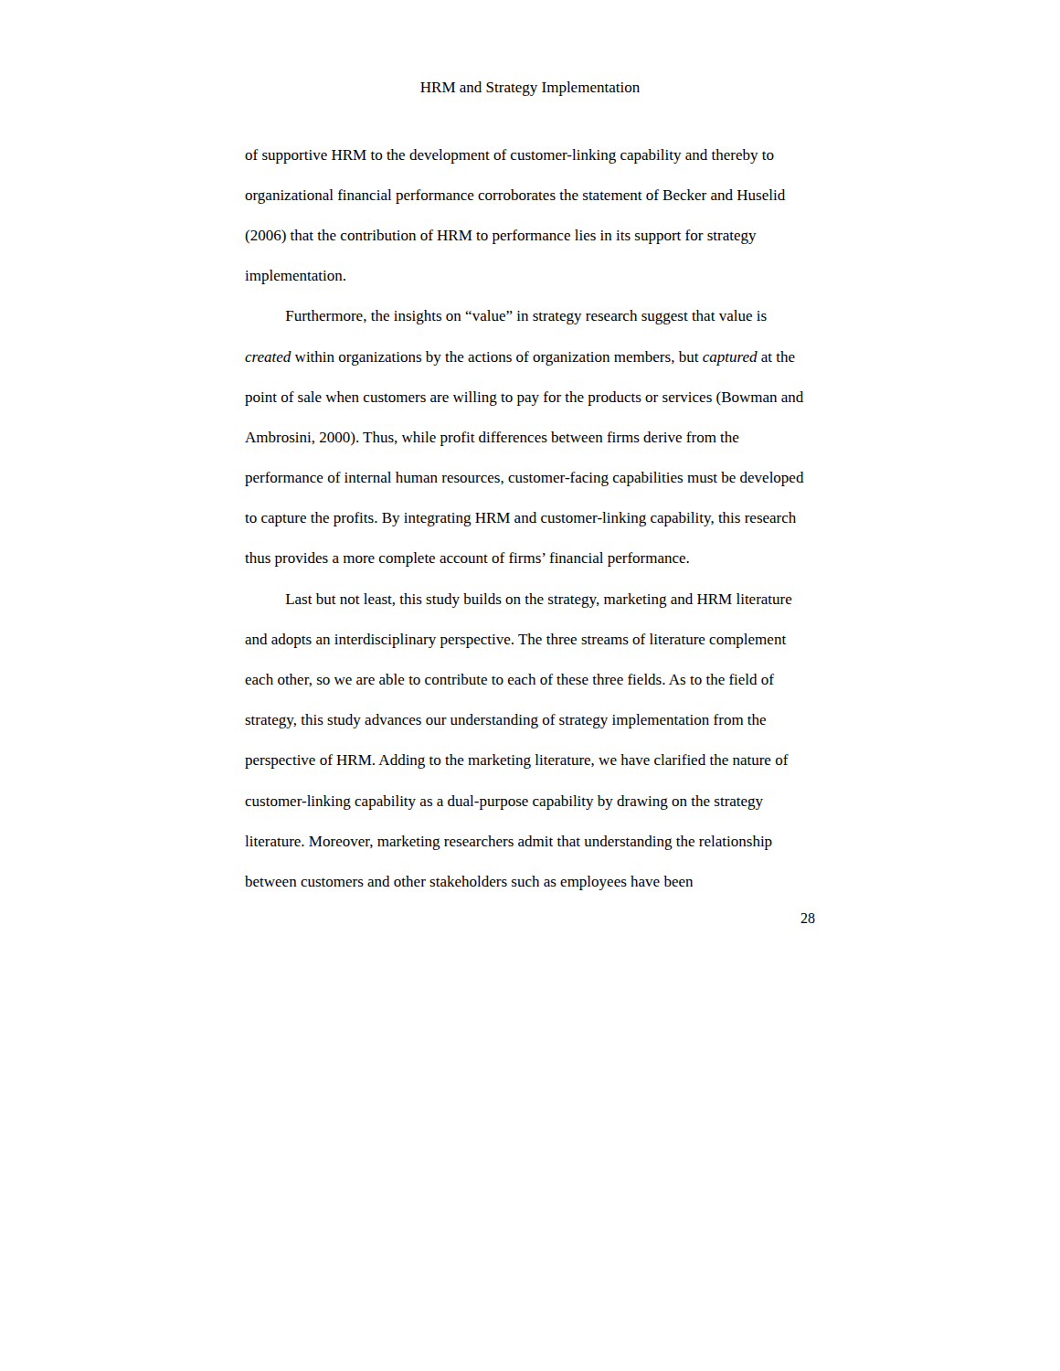HRM and Strategy Implementation
of supportive HRM to the development of customer-linking capability and thereby to organizational financial performance corroborates the statement of Becker and Huselid (2006) that the contribution of HRM to performance lies in its support for strategy implementation.
Furthermore, the insights on “value” in strategy research suggest that value is created within organizations by the actions of organization members, but captured at the point of sale when customers are willing to pay for the products or services (Bowman and Ambrosini, 2000). Thus, while profit differences between firms derive from the performance of internal human resources, customer-facing capabilities must be developed to capture the profits. By integrating HRM and customer-linking capability, this research thus provides a more complete account of firms’ financial performance.
Last but not least, this study builds on the strategy, marketing and HRM literature and adopts an interdisciplinary perspective. The three streams of literature complement each other, so we are able to contribute to each of these three fields. As to the field of strategy, this study advances our understanding of strategy implementation from the perspective of HRM. Adding to the marketing literature, we have clarified the nature of customer-linking capability as a dual-purpose capability by drawing on the strategy literature. Moreover, marketing researchers admit that understanding the relationship between customers and other stakeholders such as employees have been
28